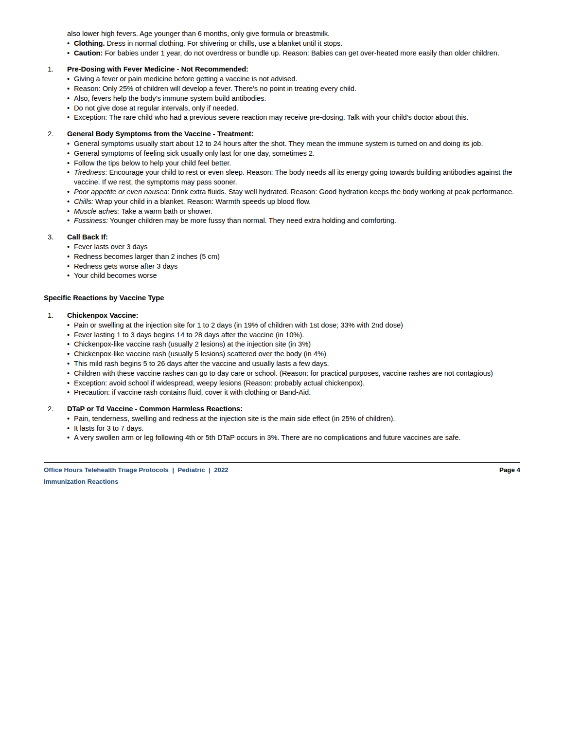also lower high fevers. Age younger than 6 months, only give formula or breastmilk.
Clothing. Dress in normal clothing. For shivering or chills, use a blanket until it stops.
Caution: For babies under 1 year, do not overdress or bundle up. Reason: Babies can get over-heated more easily than older children.
Pre-Dosing with Fever Medicine - Not Recommended:
Giving a fever or pain medicine before getting a vaccine is not advised.
Reason: Only 25% of children will develop a fever. There's no point in treating every child.
Also, fevers help the body's immune system build antibodies.
Do not give dose at regular intervals, only if needed.
Exception: The rare child who had a previous severe reaction may receive pre-dosing. Talk with your child's doctor about this.
General Body Symptoms from the Vaccine - Treatment:
General symptoms usually start about 12 to 24 hours after the shot. They mean the immune system is turned on and doing its job.
General symptoms of feeling sick usually only last for one day, sometimes 2.
Follow the tips below to help your child feel better.
Tiredness: Encourage your child to rest or even sleep. Reason: The body needs all its energy going towards building antibodies against the vaccine. If we rest, the symptoms may pass sooner.
Poor appetite or even nausea: Drink extra fluids. Stay well hydrated. Reason: Good hydration keeps the body working at peak performance.
Chills: Wrap your child in a blanket. Reason: Warmth speeds up blood flow.
Muscle aches: Take a warm bath or shower.
Fussiness: Younger children may be more fussy than normal. They need extra holding and comforting.
Call Back If:
Fever lasts over 3 days
Redness becomes larger than 2 inches (5 cm)
Redness gets worse after 3 days
Your child becomes worse
Specific Reactions by Vaccine Type
Chickenpox Vaccine:
Pain or swelling at the injection site for 1 to 2 days (in 19% of children with 1st dose; 33% with 2nd dose)
Fever lasting 1 to 3 days begins 14 to 28 days after the vaccine (in 10%).
Chickenpox-like vaccine rash (usually 2 lesions) at the injection site (in 3%)
Chickenpox-like vaccine rash (usually 5 lesions) scattered over the body (in 4%)
This mild rash begins 5 to 26 days after the vaccine and usually lasts a few days.
Children with these vaccine rashes can go to day care or school. (Reason: for practical purposes, vaccine rashes are not contagious)
Exception: avoid school if widespread, weepy lesions (Reason: probably actual chickenpox).
Precaution: if vaccine rash contains fluid, cover it with clothing or Band-Aid.
DTaP or Td Vaccine - Common Harmless Reactions:
Pain, tenderness, swelling and redness at the injection site is the main side effect (in 25% of children).
It lasts for 3 to 7 days.
A very swollen arm or leg following 4th or 5th DTaP occurs in 3%. There are no complications and future vaccines are safe.
Office Hours Telehealth Triage Protocols | Pediatric | 2022 Immunization Reactions
Page 4